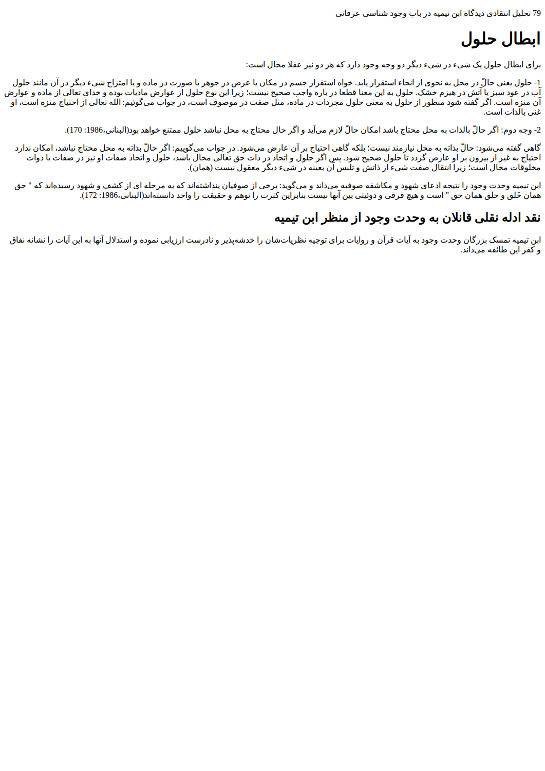79 تحلیل انتقادی دیدگاه ابن تیمیه در باب وجود شناسی عرفانی
ابطال حلول
برای ابطال حلول یک شیء در شیء دیگر دو وجه وجود دارد که هر دو نیز عقلا محال است:
1- حلول یعنی حالّ در محل به نحوی از انحاء استقرار یابد. خواه استقرار جسم در مکان یا عرض در جوهر یا صورت در ماده و یا امتزاج شیء دیگر در آن مانند حلول آب در عود سبز یا آتش در هیزم خشک. حلول به این معنا قطعا در باره واجب صحیح نیست؛ زیرا این نوع حلول از عوارض مادیات بوده و خدای تعالی از ماده و عوارض آن منزه است. اگر گفته شود منظور از حلول به معنی حلول مجردات در ماده، مثل صفت در موصوف است، در جواب می‌گوئیم: الله تعالی از احتیاج منزه است، او غنی بالذات است.
2- وجه دوم: اگر حالّ بالذات به محل محتاج باشد امکان حالّ لازم می‌آید و اگر حال محتاج به محل نباشد حلول ممتنع خواهد بود(البنانی،1986: 170).
گاهی گفته می‌شود: حالّ بذاته به محل نیازمند نیست؛ بلکه گاهی احتیاج بر آن عارض می‌شود. در جواب می‌گوییم: اگر حالّ بذاته به محل محتاج نباشد، امکان ندارد احتیاج به غیر از بیرون بر او عارض گردد تا حلول صحیح شود. پس اگر حلول و اتحاد در ذات حق تعالی محال باشد، حلول و اتحاد صفات او نیز در صفات یا ذوات مخلوقات محال است؛ زیرا انتقال صفت شیء از ذاتش و تلبس آن بعینه در شیء دیگر معقول نیست (همان).
ابن تیمیه وحدت وجود را نتیجه ادعای شهود و مکاشفه صوفیه می‌داند و می‌گوید: برخی از صوفیان پنداشته‌اند که به مرحله ای از کشف و شهود رسیده‌اند که " حق همان خَلق و خلق همان حق " است و هیچ فرقی و دوئیتی بین آنها نیست بنابراین کثرت را توهم و حقیقت را واحد دانسته‌اند(البنانی،1986: 172).
نقد ادله نقلی قانلان به وحدت وجود از منظر ابن تیمیه
ابن تیمیه تمسک بزرگان وحدت وجود به آیات قرآن و روایات برای توجیه نظریات‌شان را خدشه‌پذیر و نادرست ارزیابی نموده و استدلال آنها به این آیات را نشانه نفاق و کفر این طائفه می‌داند.